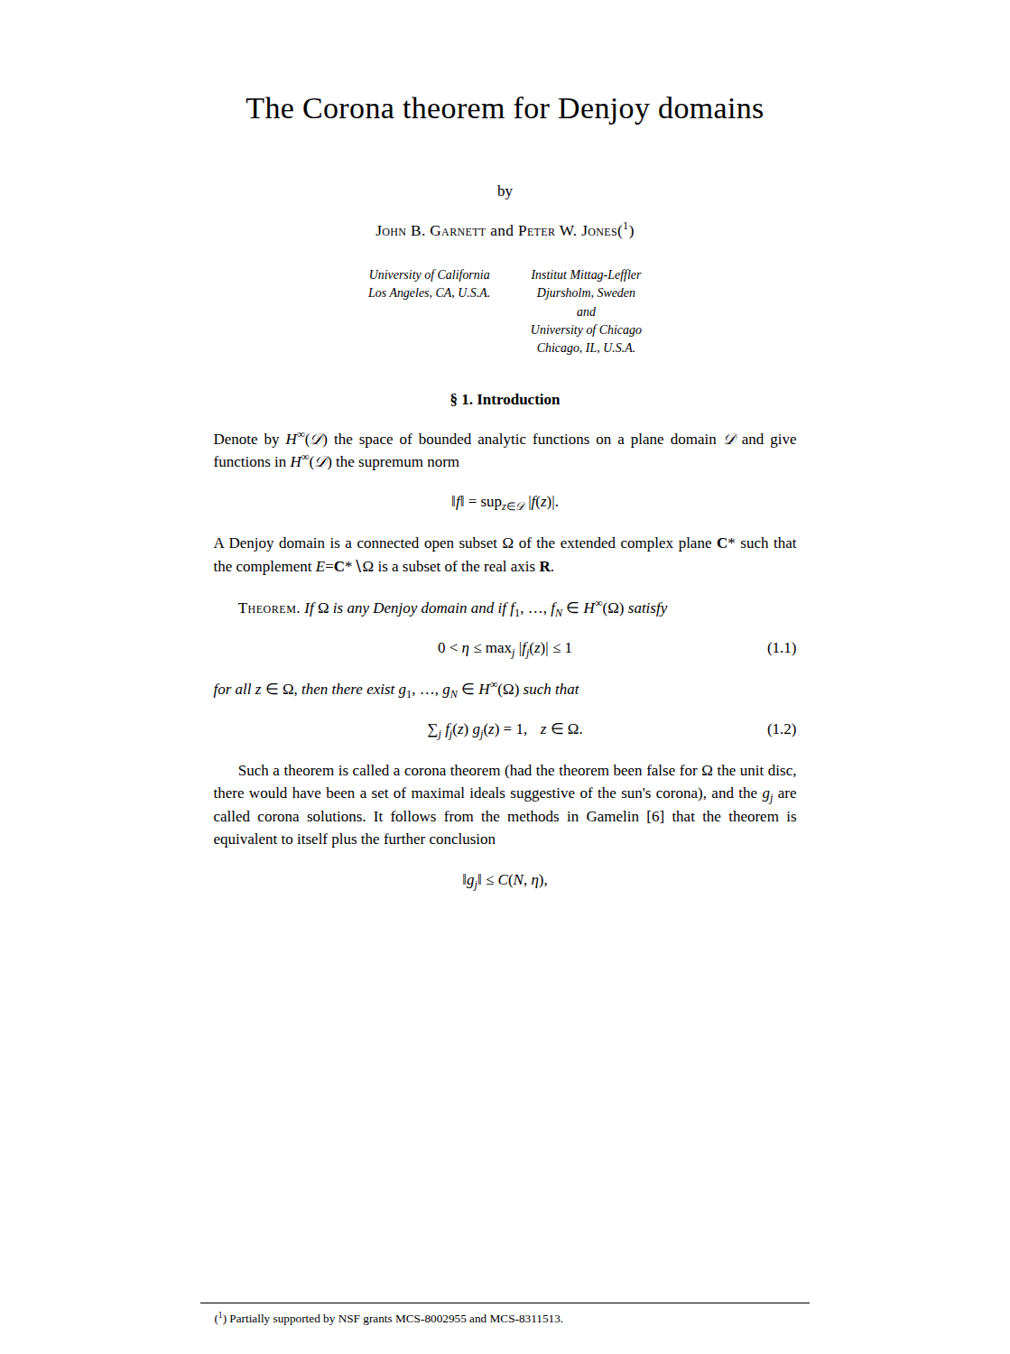The Corona theorem for Denjoy domains
by
John B. Garnett and Peter W. Jones(1)
University of California
Los Angeles, CA, U.S.A.
Institut Mittag-Leffler
Djursholm, Sweden
and
University of Chicago
Chicago, IL, U.S.A.
§ 1. Introduction
Denote by H∞(𝒟) the space of bounded analytic functions on a plane domain 𝒟 and give functions in H∞(𝒟) the supremum norm
‖f‖ = supz∈𝒟 |f(z)|.
A Denjoy domain is a connected open subset Ω of the extended complex plane C* such that the complement E=C*∖Ω is a subset of the real axis R.
Theorem. If Ω is any Denjoy domain and if f1, …, fN ∈ H∞(Ω) satisfy
0 < η ≤ maxj |fj(z)| ≤ 1 (1.1)
for all z ∈ Ω, then there exist g1, …, gN ∈ H∞(Ω) such that
∑j fj(z) gj(z) = 1, z ∈ Ω. (1.2)
Such a theorem is called a corona theorem (had the theorem been false for Ω the unit disc, there would have been a set of maximal ideals suggestive of the sun's corona), and the gj are called corona solutions. It follows from the methods in Gamelin [6] that the theorem is equivalent to itself plus the further conclusion
‖gj‖ ≤ C(N, η),
(1) Partially supported by NSF grants MCS-8002955 and MCS-8311513.